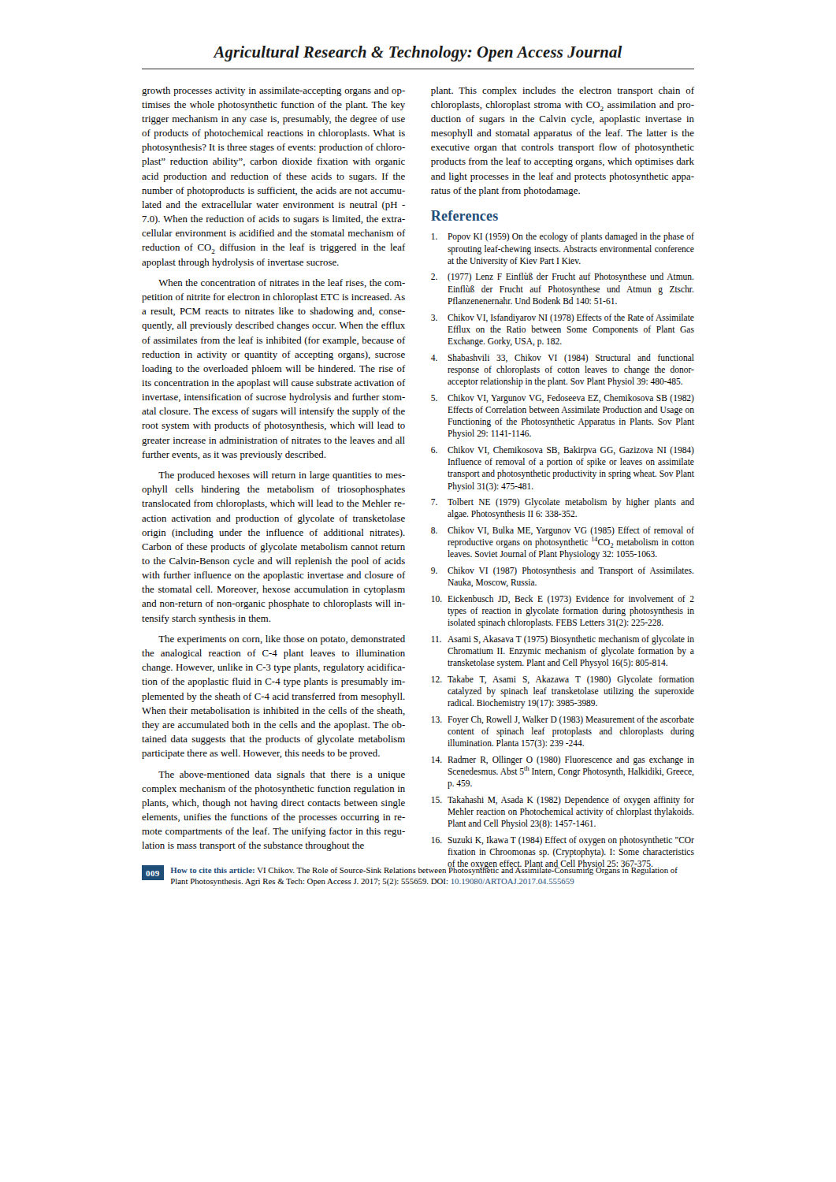Agricultural Research & Technology: Open Access Journal
growth processes activity in assimilate-accepting organs and optimises the whole photosynthetic function of the plant. The key trigger mechanism in any case is, presumably, the degree of use of products of photochemical reactions in chloroplasts. What is photosynthesis? It is three stages of events: production of chloroplast” reduction ability”, carbon dioxide fixation with organic acid production and reduction of these acids to sugars. If the number of photoproducts is sufficient, the acids are not accumulated and the extracellular water environment is neutral (pH - 7.0). When the reduction of acids to sugars is limited, the extracellular environment is acidified and the stomatal mechanism of reduction of CO2 diffusion in the leaf is triggered in the leaf apoplast through hydrolysis of invertase sucrose.
When the concentration of nitrates in the leaf rises, the competition of nitrite for electron in chloroplast ETC is increased. As a result, PCM reacts to nitrates like to shadowing and, consequently, all previously described changes occur. When the efflux of assimilates from the leaf is inhibited (for example, because of reduction in activity or quantity of accepting organs), sucrose loading to the overloaded phloem will be hindered. The rise of its concentration in the apoplast will cause substrate activation of invertase, intensification of sucrose hydrolysis and further stomatal closure. The excess of sugars will intensify the supply of the root system with products of photosynthesis, which will lead to greater increase in administration of nitrates to the leaves and all further events, as it was previously described.
The produced hexoses will return in large quantities to mesophyll cells hindering the metabolism of triosophosphates translocated from chloroplasts, which will lead to the Mehler reaction activation and production of glycolate of transketolase origin (including under the influence of additional nitrates). Carbon of these products of glycolate metabolism cannot return to the Calvin-Benson cycle and will replenish the pool of acids with further influence on the apoplastic invertase and closure of the stomatal cell. Moreover, hexose accumulation in cytoplasm and non-return of non-organic phosphate to chloroplasts will intensify starch synthesis in them.
The experiments on corn, like those on potato, demonstrated the analogical reaction of C-4 plant leaves to illumination change. However, unlike in C-3 type plants, regulatory acidification of the apoplastic fluid in C-4 type plants is presumably implemented by the sheath of C-4 acid transferred from mesophyll. When their metabolisation is inhibited in the cells of the sheath, they are accumulated both in the cells and the apoplast. The obtained data suggests that the products of glycolate metabolism participate there as well. However, this needs to be proved.
The above-mentioned data signals that there is a unique complex mechanism of the photosynthetic function regulation in plants, which, though not having direct contacts between single elements, unifies the functions of the processes occurring in remote compartments of the leaf. The unifying factor in this regulation is mass transport of the substance throughout the
plant. This complex includes the electron transport chain of chloroplasts, chloroplast stroma with CO2 assimilation and production of sugars in the Calvin cycle, apoplastic invertase in mesophyll and stomatal apparatus of the leaf. The latter is the executive organ that controls transport flow of photosynthetic products from the leaf to accepting organs, which optimises dark and light processes in the leaf and protects photosynthetic apparatus of the plant from photodamage.
References
Popov KI (1959) On the ecology of plants damaged in the phase of sprouting leaf-chewing insects. Abstracts environmental conference at the University of Kiev Part I Kiev.
(1977) Lenz F Einflùß der Frucht auf Photosynthese und Atmun. Einflùß der Frucht auf Photosynthese und Atmun g Ztschr. Pflanzenenernahr. Und Bodenk Bd 140: 51-61.
Chikov VI, Isfandiyarov NI (1978) Effects of the Rate of Assimilate Efflux on the Ratio between Some Components of Plant Gas Exchange. Gorky, USA, p. 182.
Shabashvili 33, Chikov VI (1984) Structural and functional response of chloroplasts of cotton leaves to change the donor-acceptor relationship in the plant. Sov Plant Physiol 39: 480-485.
Chikov VI, Yargunov VG, Fedoseeva EZ, Chemikosova SB (1982) Effects of Correlation between Assimilate Production and Usage on Functioning of the Photosynthetic Apparatus in Plants. Sov Plant Physiol 29: 1141-1146.
Chikov VI, Chemikosova SB, Bakirpva GG, Gazizova NI (1984) Influence of removal of a portion of spike or leaves on assimilate transport and photosynthetic productivity in spring wheat. Sov Plant Physiol 31(3): 475-481.
Tolbert NE (1979) Glycolate metabolism by higher plants and algae. Photosynthesis II 6: 338-352.
Chikov VI, Bulka ME, Yargunov VG (1985) Effect of removal of reproductive organs on photosynthetic 14CO2 metabolism in cotton leaves. Soviet Journal of Plant Physiology 32: 1055-1063.
Chikov VI (1987) Photosynthesis and Transport of Assimilates. Nauka, Moscow, Russia.
Eickenbusch JD, Beck E (1973) Evidence for involvement of 2 types of reaction in glycolate formation during photosynthesis in isolated spinach chloroplasts. FEBS Letters 31(2): 225-228.
Asami S, Akasava T (1975) Biosynthetic mechanism of glycolate in Chromatium II. Enzymic mechanism of glycolate formation by a transketolase system. Plant and Cell Physyol 16(5): 805-814.
Takabe T, Asami S, Akazawa T (1980) Glycolate formation catalyzed by spinach leaf transketolase utilizing the superoxide radical. Biochemistry 19(17): 3985-3989.
Foyer Ch, Rowell J, Walker D (1983) Measurement of the ascorbate content of spinach leaf protoplasts and chloroplasts during illumination. Planta 157(3): 239 -244.
Radmer R, Ollinger O (1980) Fluorescence and gas exchange in Scenedesmus. Abst 5th Intern, Congr Photosynth, Halkidiki, Greece, p. 459.
Takahashi M, Asada K (1982) Dependence of oxygen affinity for Mehler reaction on Photochemical activity of chlorplast thylakoids. Plant and Cell Physiol 23(8): 1457-1461.
Suzuki K, Ikawa T (1984) Effect of oxygen on photosynthetic "COr fixation in Chroomonas sp. (Cryptophyta). I: Some characteristics of the oxygen effect. Plant and Cell Physiol 25: 367-375.
009
How to cite this article: VI Chikov. The Role of Source-Sink Relations between Photosynthetic and Assimilate-Consuming Organs in Regulation of Plant Photosynthesis. Agri Res & Tech: Open Access J. 2017; 5(2): 555659. DOI: 10.19080/ARTOAJ.2017.04.555659